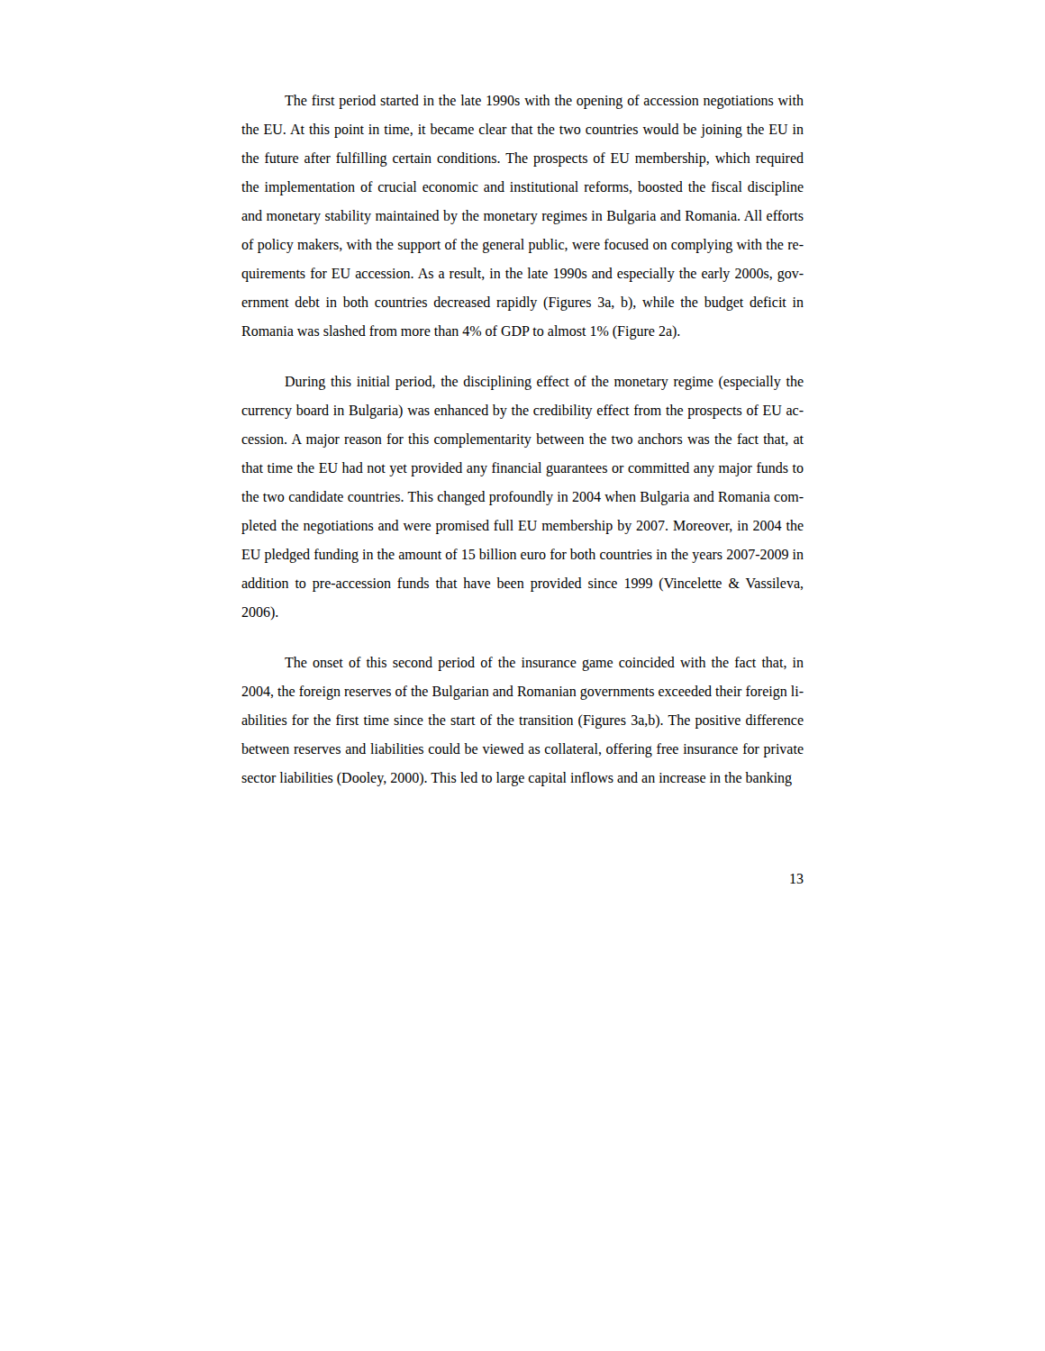The first period started in the late 1990s with the opening of accession negotiations with the EU. At this point in time, it became clear that the two countries would be joining the EU in the future after fulfilling certain conditions. The prospects of EU membership, which required the implementation of crucial economic and institutional reforms, boosted the fiscal discipline and monetary stability maintained by the monetary regimes in Bulgaria and Romania. All efforts of policy makers, with the support of the general public, were focused on complying with the requirements for EU accession. As a result, in the late 1990s and especially the early 2000s, government debt in both countries decreased rapidly (Figures 3a, b), while the budget deficit in Romania was slashed from more than 4% of GDP to almost 1% (Figure 2a).
During this initial period, the disciplining effect of the monetary regime (especially the currency board in Bulgaria) was enhanced by the credibility effect from the prospects of EU accession. A major reason for this complementarity between the two anchors was the fact that, at that time the EU had not yet provided any financial guarantees or committed any major funds to the two candidate countries. This changed profoundly in 2004 when Bulgaria and Romania completed the negotiations and were promised full EU membership by 2007. Moreover, in 2004 the EU pledged funding in the amount of 15 billion euro for both countries in the years 2007-2009 in addition to pre-accession funds that have been provided since 1999 (Vincelette & Vassileva, 2006).
The onset of this second period of the insurance game coincided with the fact that, in 2004, the foreign reserves of the Bulgarian and Romanian governments exceeded their foreign liabilities for the first time since the start of the transition (Figures 3a,b). The positive difference between reserves and liabilities could be viewed as collateral, offering free insurance for private sector liabilities (Dooley, 2000). This led to large capital inflows and an increase in the banking
13